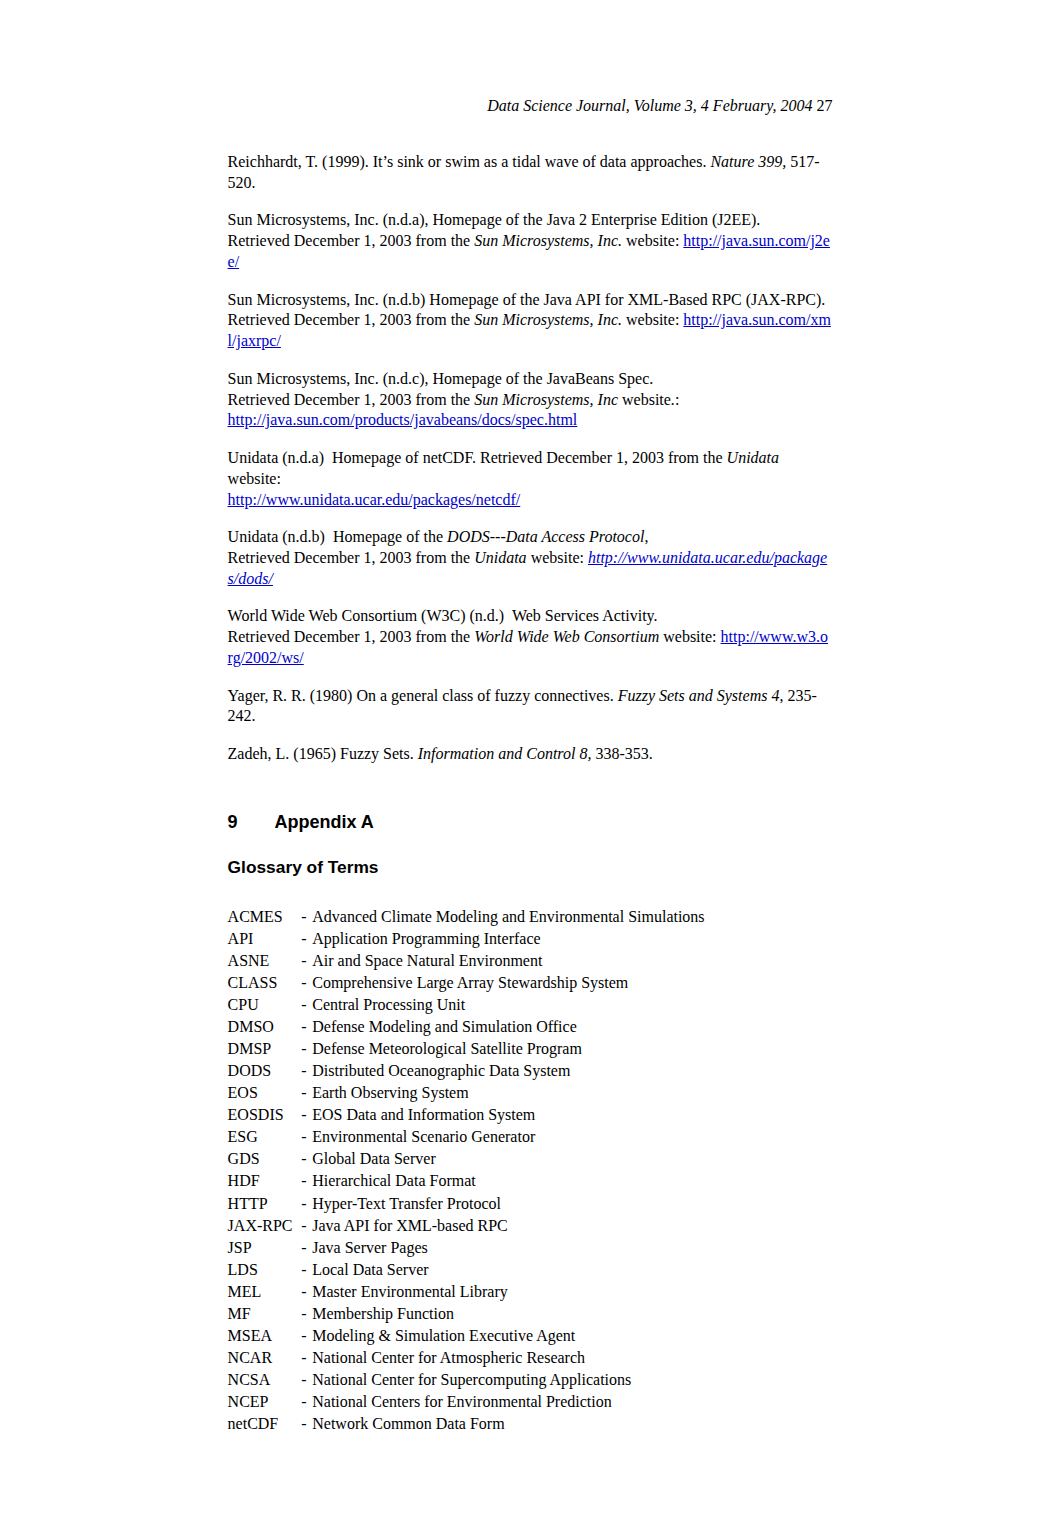Data Science Journal, Volume 3, 4 February, 2004 27
Reichhardt, T. (1999). It’s sink or swim as a tidal wave of data approaches. Nature 399, 517-520.
Sun Microsystems, Inc. (n.d.a), Homepage of the Java 2 Enterprise Edition (J2EE).
Retrieved December 1, 2003 from the Sun Microsystems, Inc. website: http://java.sun.com/j2ee/
Sun Microsystems, Inc. (n.d.b) Homepage of the Java API for XML-Based RPC (JAX-RPC).
Retrieved December 1, 2003 from the Sun Microsystems, Inc. website: http://java.sun.com/xml/jaxrpc/
Sun Microsystems, Inc. (n.d.c), Homepage of the JavaBeans Spec.
Retrieved December 1, 2003 from the Sun Microsystems, Inc website.:
http://java.sun.com/products/javabeans/docs/spec.html
Unidata (n.d.a) Homepage of netCDF. Retrieved December 1, 2003 from the Unidata website:
http://www.unidata.ucar.edu/packages/netcdf/
Unidata (n.d.b) Homepage of the DODS---Data Access Protocol,
Retrieved December 1, 2003 from the Unidata website: http://www.unidata.ucar.edu/packages/dods/
World Wide Web Consortium (W3C) (n.d.) Web Services Activity.
Retrieved December 1, 2003 from the World Wide Web Consortium website: http://www.w3.org/2002/ws/
Yager, R. R. (1980) On a general class of fuzzy connectives. Fuzzy Sets and Systems 4, 235-242.
Zadeh, L. (1965) Fuzzy Sets. Information and Control 8, 338-353.
9 Appendix A
Glossary of Terms
| ACMES | - | Advanced Climate Modeling and Environmental Simulations |
| API | - | Application Programming Interface |
| ASNE | - | Air and Space Natural Environment |
| CLASS | - | Comprehensive Large Array Stewardship System |
| CPU | - | Central Processing Unit |
| DMSO | - | Defense Modeling and Simulation Office |
| DMSP | - | Defense Meteorological Satellite Program |
| DODS | - | Distributed Oceanographic Data System |
| EOS | - | Earth Observing System |
| EOSDIS | - | EOS Data and Information System |
| ESG | - | Environmental Scenario Generator |
| GDS | - | Global Data Server |
| HDF | - | Hierarchical Data Format |
| HTTP | - | Hyper-Text Transfer Protocol |
| JAX-RPC | - | Java API for XML-based RPC |
| JSP | - | Java Server Pages |
| LDS | - | Local Data Server |
| MEL | - | Master Environmental Library |
| MF | - | Membership Function |
| MSEA | - | Modeling & Simulation Executive Agent |
| NCAR | - | National Center for Atmospheric Research |
| NCSA | - | National Center for Supercomputing Applications |
| NCEP | - | National Centers for Environmental Prediction |
| netCDF | - | Network Common Data Form |